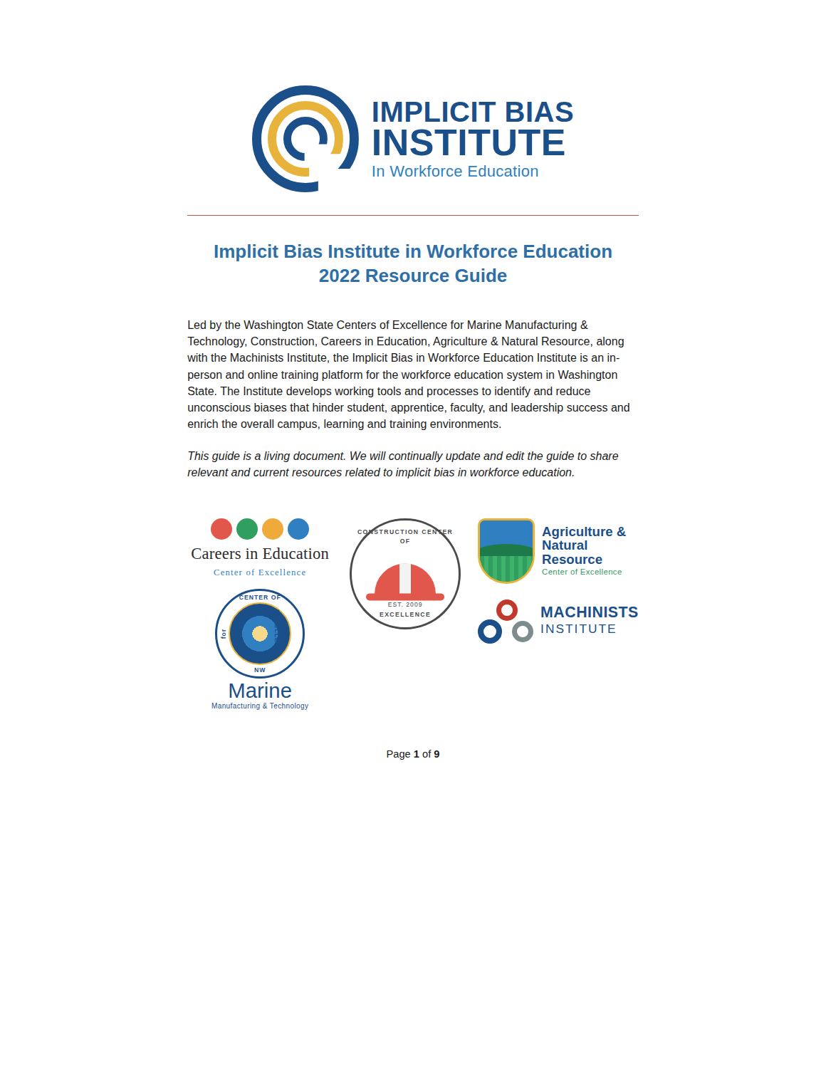IMPLICIT BIAS
INSTITUTE
In Workforce Education
Implicit Bias Institute in Workforce Education
2022 Resource Guide
Led by the Washington State Centers of Excellence for Marine Manufacturing & Technology, Construction, Careers in Education, Agriculture & Natural Resource, along with the Machinists Institute, the Implicit Bias in Workforce Education Institute is an in-person and online training platform for the workforce education system in Washington State. The Institute develops working tools and processes to identify and reduce unconscious biases that hinder student, apprentice, faculty, and leadership success and enrich the overall campus, learning and training environments.
This guide is a living document. We will continually update and edit the guide to share relevant and current resources related to implicit bias in workforce education.
Careers in Education
Center of Excellence
CENTER OF EXCELLENCE NW for
Marine
Manufacturing & Technology
CONSTRUCTION CENTER OF
EST. 2009
EXCELLENCE
Agriculture &
Natural Resource
Center of Excellence
MACHINISTS
INSTITUTE
Page 1 of 9